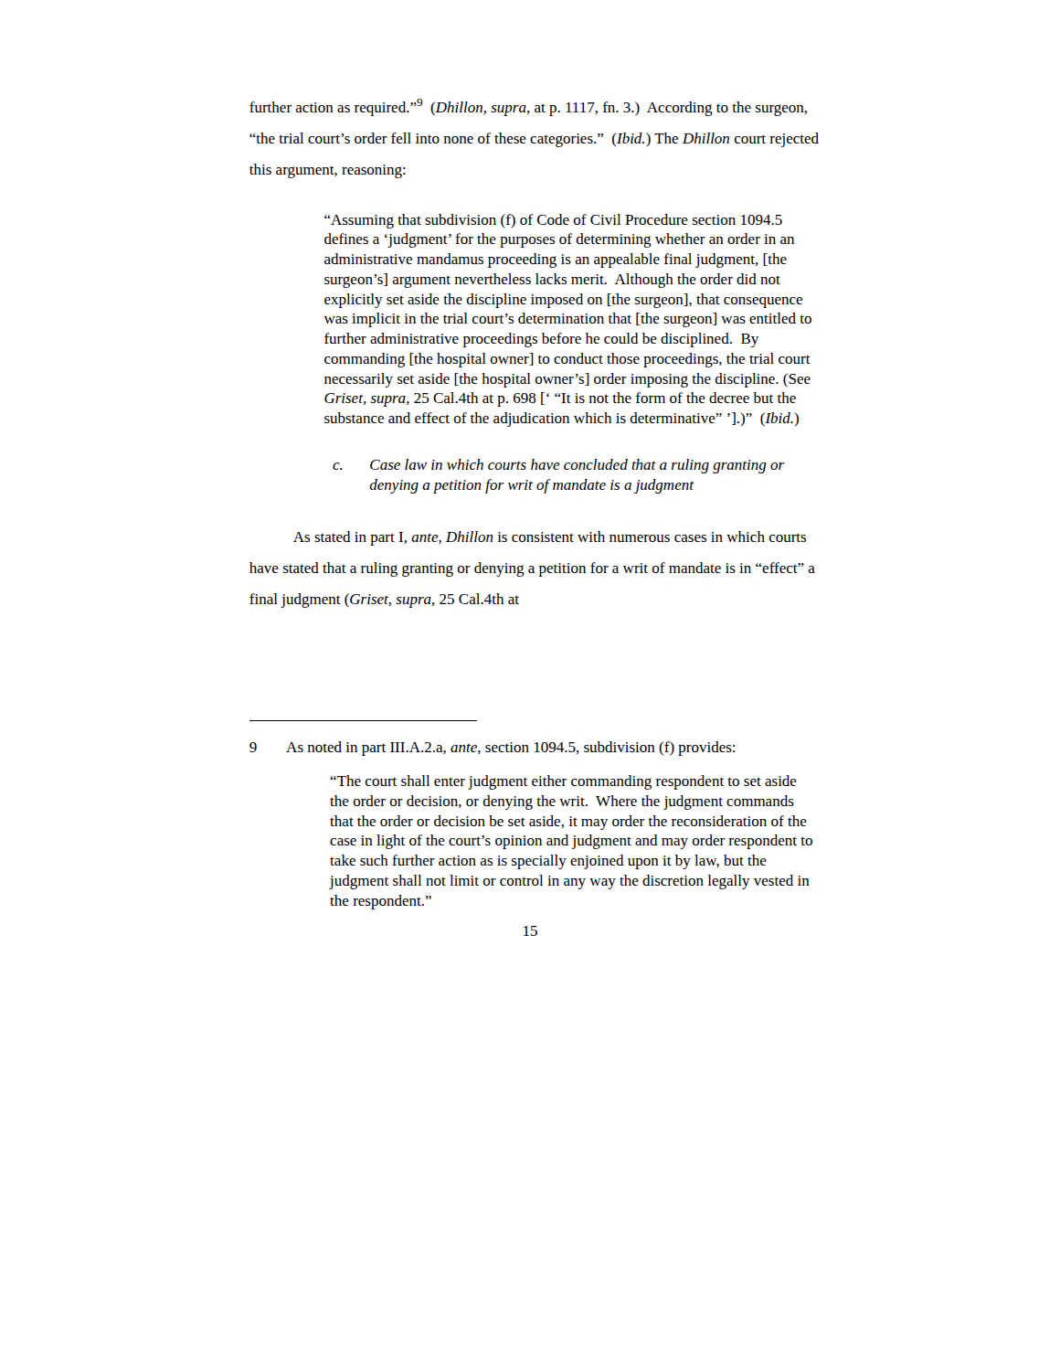further action as required.”9 (Dhillon, supra, at p. 1117, fn. 3.) According to the surgeon, “the trial court’s order fell into none of these categories.” (Ibid.) The Dhillon court rejected this argument, reasoning:
“Assuming that subdivision (f) of Code of Civil Procedure section 1094.5 defines a ‘judgment’ for the purposes of determining whether an order in an administrative mandamus proceeding is an appealable final judgment, [the surgeon’s] argument nevertheless lacks merit. Although the order did not explicitly set aside the discipline imposed on [the surgeon], that consequence was implicit in the trial court’s determination that [the surgeon] was entitled to further administrative proceedings before he could be disciplined. By commanding [the hospital owner] to conduct those proceedings, the trial court necessarily set aside [the hospital owner’s] order imposing the discipline. (See Griset, supra, 25 Cal.4th at p. 698 [‘ “It is not the form of the decree but the substance and effect of the adjudication which is determinative” ’].)” (Ibid.)
c.
Case law in which courts have concluded that a ruling granting or denying a petition for writ of mandate is a judgment
As stated in part I, ante, Dhillon is consistent with numerous cases in which courts have stated that a ruling granting or denying a petition for a writ of mandate is in “effect” a final judgment (Griset, supra, 25 Cal.4th at
9
As noted in part III.A.2.a, ante, section 1094.5, subdivision (f) provides:
“The court shall enter judgment either commanding respondent to set aside the order or decision, or denying the writ. Where the judgment commands that the order or decision be set aside, it may order the reconsideration of the case in light of the court’s opinion and judgment and may order respondent to take such further action as is specially enjoined upon it by law, but the judgment shall not limit or control in any way the discretion legally vested in the respondent.”
15